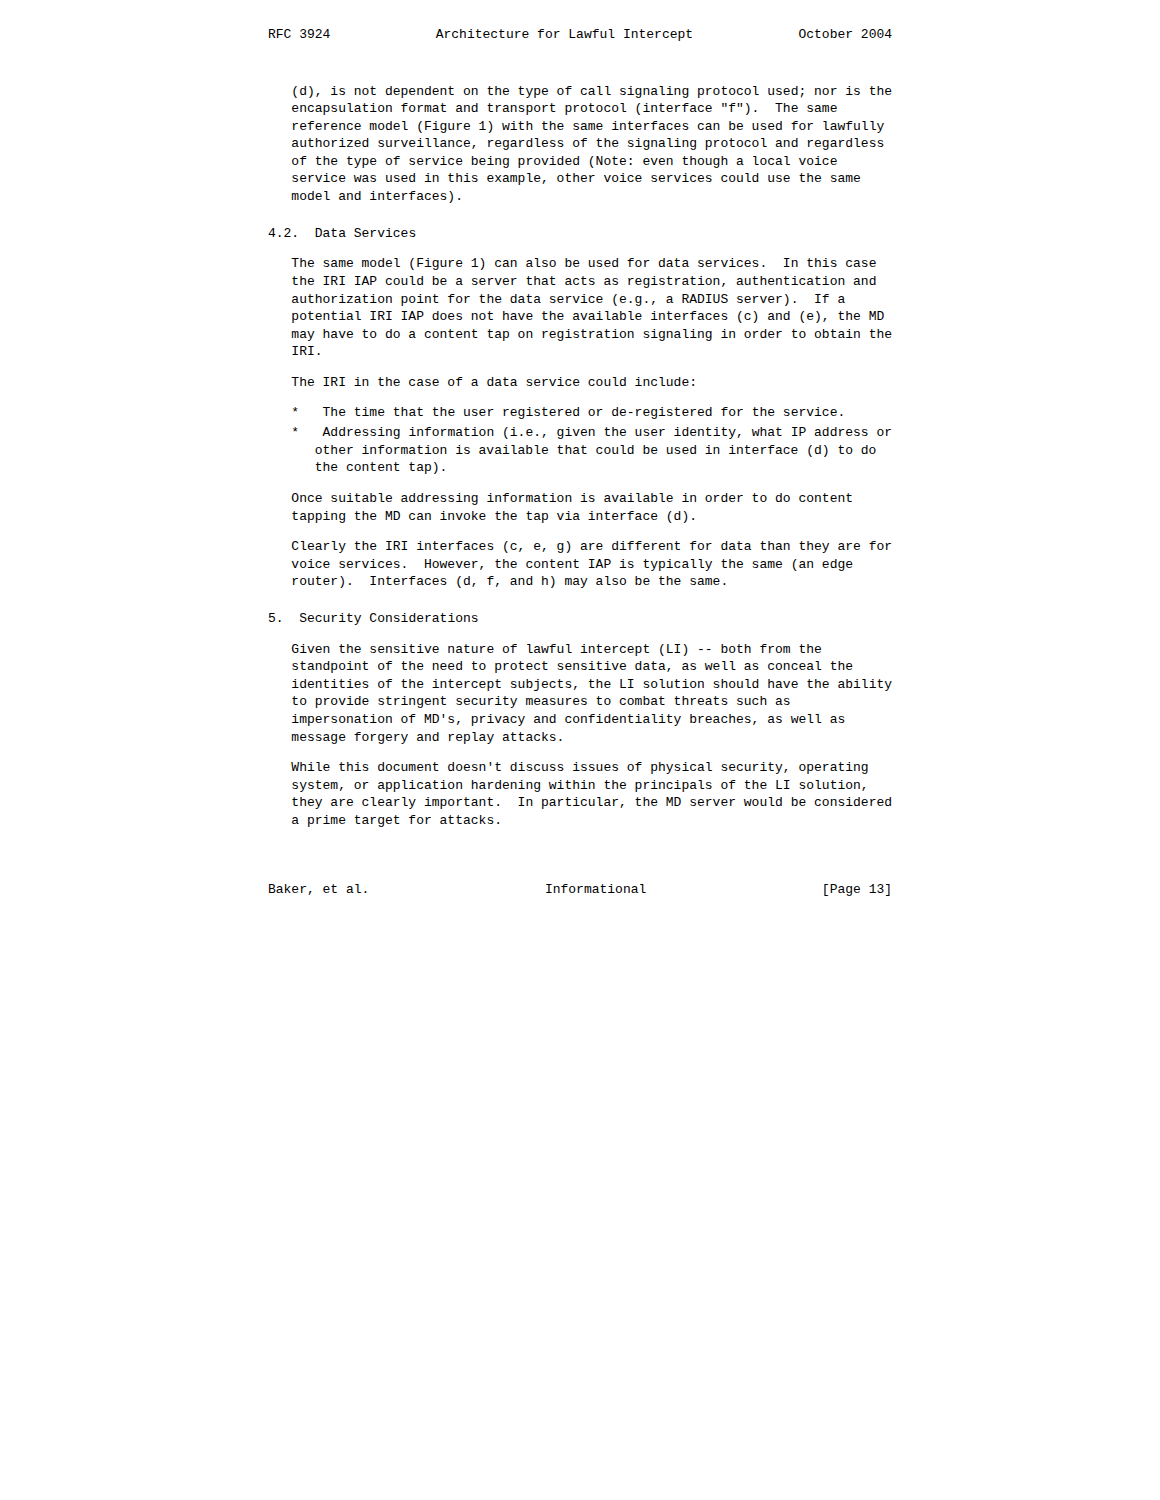RFC 3924 Architecture for Lawful Intercept October 2004
(d), is not dependent on the type of call signaling protocol used; nor is the encapsulation format and transport protocol (interface "f"). The same reference model (Figure 1) with the same interfaces can be used for lawfully authorized surveillance, regardless of the signaling protocol and regardless of the type of service being provided (Note: even though a local voice service was used in this example, other voice services could use the same model and interfaces).
4.2. Data Services
The same model (Figure 1) can also be used for data services. In this case the IRI IAP could be a server that acts as registration, authentication and authorization point for the data service (e.g., a RADIUS server). If a potential IRI IAP does not have the available interfaces (c) and (e), the MD may have to do a content tap on registration signaling in order to obtain the IRI.
The IRI in the case of a data service could include:
The time that the user registered or de-registered for the service.
Addressing information (i.e., given the user identity, what IP address or other information is available that could be used in interface (d) to do the content tap).
Once suitable addressing information is available in order to do content tapping the MD can invoke the tap via interface (d).
Clearly the IRI interfaces (c, e, g) are different for data than they are for voice services. However, the content IAP is typically the same (an edge router). Interfaces (d, f, and h) may also be the same.
5. Security Considerations
Given the sensitive nature of lawful intercept (LI) -- both from the standpoint of the need to protect sensitive data, as well as conceal the identities of the intercept subjects, the LI solution should have the ability to provide stringent security measures to combat threats such as impersonation of MD's, privacy and confidentiality breaches, as well as message forgery and replay attacks.
While this document doesn't discuss issues of physical security, operating system, or application hardening within the principals of the LI solution, they are clearly important. In particular, the MD server would be considered a prime target for attacks.
Baker, et al. Informational [Page 13]